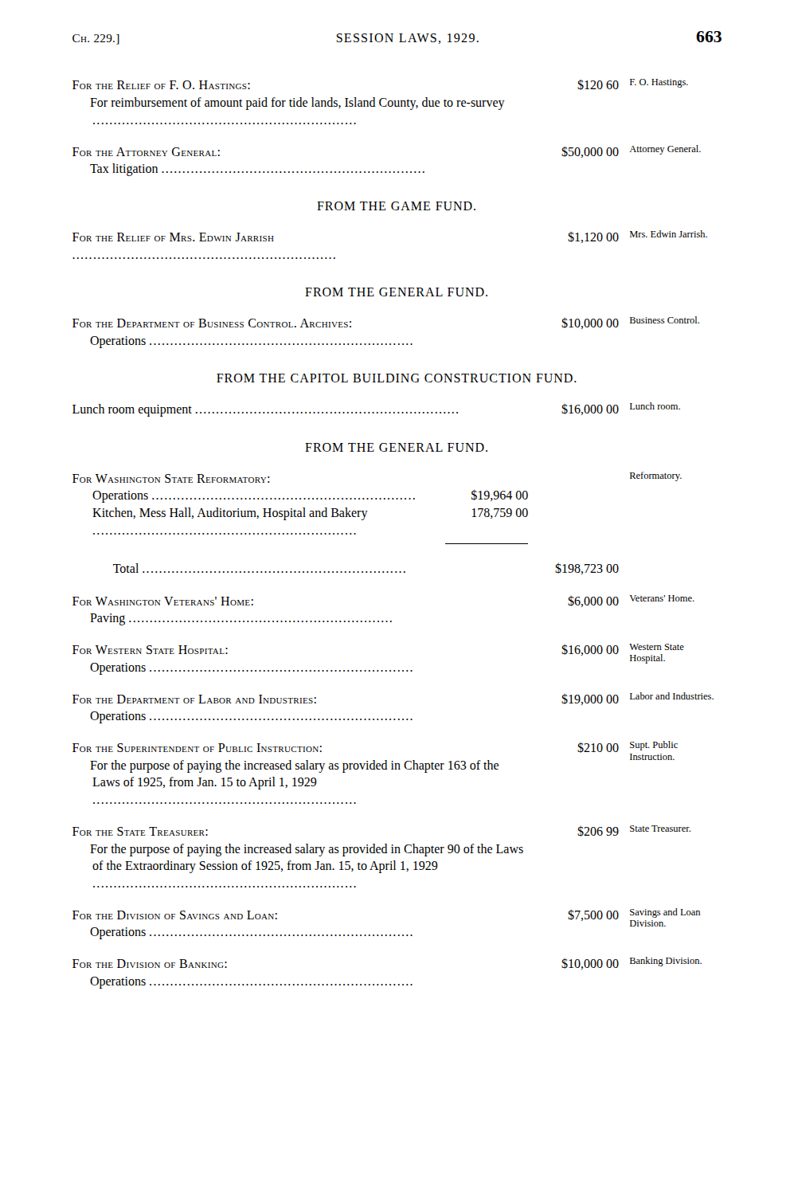Ch. 229.]
Session Laws, 1929.
663
For the Relief of F. O. Hastings: For reimbursement of amount paid for tide lands, Island County, due to re-survey
$120 60
F. O. Hastings.
For the Attorney General: Tax litigation
$50,000 00
Attorney General.
From the Game Fund.
For the Relief of Mrs. Edwin Jarrish
$1,120 00
Mrs. Edwin Jarrish.
From the General Fund.
For the Department of Business Control. Archives: Operations
$10,000 00
Business Control.
From the Capitol Building Construction Fund.
Lunch room equipment
$16,000 00
Lunch room.
From the General Fund.
For Washington State Reformatory:
Operations
$19,964 00
Kitchen, Mess Hall, Auditorium, Hospital and Bakery
178,759 00
Reformatory.
Total
$198,723 00
For Washington Veterans' Home: Paving
$6,000 00
Veterans' Home.
For Western State Hospital: Operations
$16,000 00
Western State Hospital.
For the Department of Labor and Industries: Operations
$19,000 00
Labor and Industries.
For the Superintendent of Public Instruction: For the purpose of paying the increased salary as provided in Chapter 163 of the Laws of 1925, from Jan. 15 to April 1, 1929
$210 00
Supt. Public Instruction.
For the State Treasurer: For the purpose of paying the increased salary as provided in Chapter 90 of the Laws of the Extraordinary Session of 1925, from Jan. 15, to April 1, 1929
$206 99
State Treasurer.
For the Division of Savings and Loan: Operations
$7,500 00
Savings and Loan Division.
For the Division of Banking: Operations
$10,000 00
Banking Division.